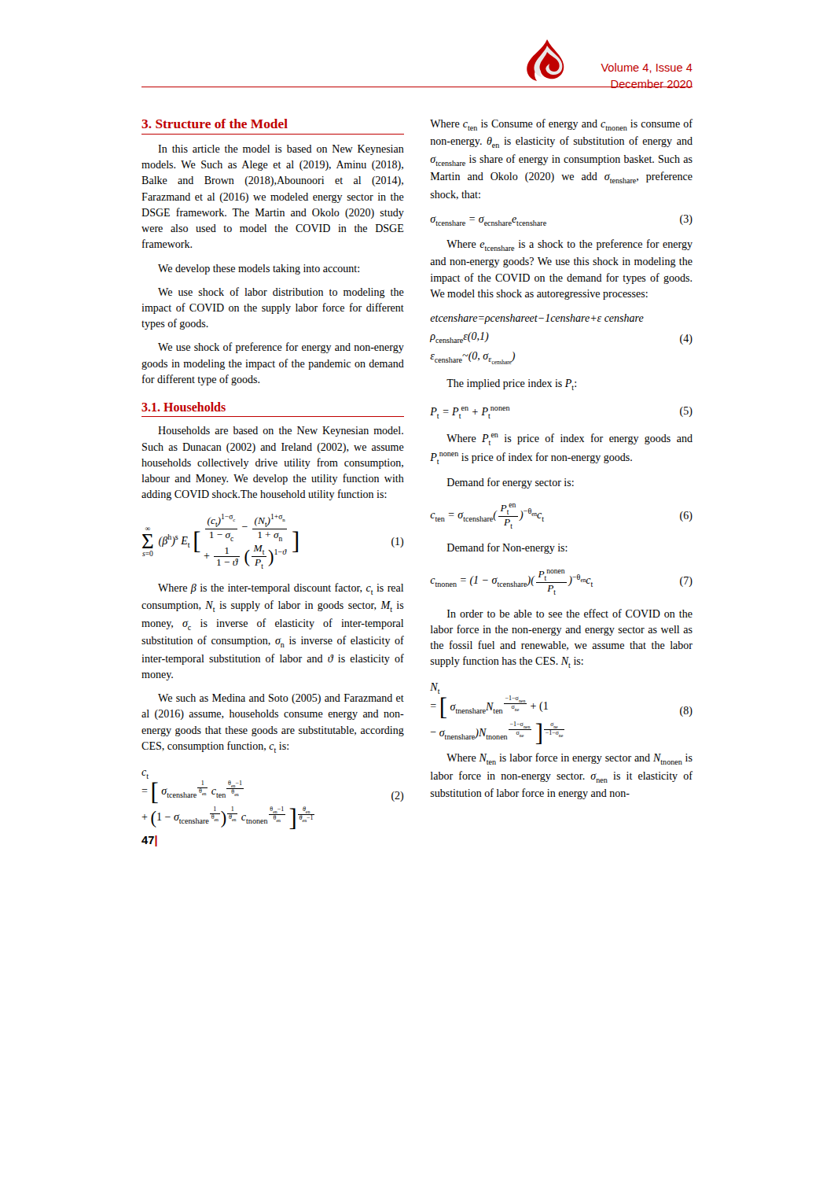Volume 4, Issue 4
December 2020
3. Structure of the Model
In this article the model is based on New Keynesian models. We Such as Alege et al (2019), Aminu (2018), Balke and Brown (2018),Abounoori et al (2014), Farazmand et al (2016) we modeled energy sector in the DSGE framework. The Martin and Okolo (2020) study were also used to model the COVID in the DSGE framework.
We develop these models taking into account:
We use shock of labor distribution to modeling the impact of COVID on the supply labor force for different types of goods.
We use shock of preference for energy and non-energy goods in modeling the impact of the pandemic on demand for different type of goods.
3.1. Households
Households are based on the New Keynesian model. Such as Dunacan (2002) and Ireland (2002), we assume households collectively drive utility from consumption, labour and Money. We develop the utility function with adding COVID shock.The household utility function is:
∞ Σ s=0 (βh)s Et [
(ct)1−σc 1 − σc − (Nt)1+σn 1 + σn
+ 11 − ϑ (Mt Pt)1−ϑ
]
(1)
Where β is the inter-temporal discount factor, ct is real consumption, Nt is supply of labor in goods sector, Mt is money, σc is inverse of elasticity of inter-temporal substitution of consumption, σn is inverse of elasticity of inter-temporal substitution of labor and ϑ is elasticity of money.
We such as Medina and Soto (2005) and Farazmand et al (2016) assume, households consume energy and non-energy goods that these goods are substitutable, according CES, consumption function, ct is:
ct
= [ σtcenshare1 θen ctenθen−1 θen
+ (1 − σtcenshare1 θen)1 θen ctnonenθen−1 θen ]θen θen−1
(2)
Where cten is Consume of energy and ctnonen is consume of non-energy. θen is elasticity of substitution of energy and σtcenshare is share of energy in consumption basket. Such as Martin and Okolo (2020) we add σtenshare, preference shock, that:
σtcenshare = σecnshareetcenshare
(3)
Where etcenshare is a shock to the preference for energy and non-energy goods? We use this shock in modeling the impact of the COVID on the demand for types of goods. We model this shock as autoregressive processes:
etcenshare=ρcenshareet−1censhare+ε censhare
ρcenshareε(0,1)
εcenshare~(0, σεcenshare)
(4)
The implied price index is Pt:
Pt = Pten + Ptnonen
(5)
Where Pten is price of index for energy goods and Ptnonen is price of index for non-energy goods.
Demand for energy sector is:
cten = σtcenshare(Pten Pt)−θenct
(6)
Demand for Non-energy is:
ctnonen = (1 − σtcenshare)(Ptnonen Pt)−θenct
(7)
In order to be able to see the effect of COVID on the labor force in the non-energy and energy sector as well as the fossil fuel and renewable, we assume that the labor supply function has the CES. Nt is:
Nt
= [ σtnenshareNten−1−σnen σne + (1
− σtnenshare)Ntnonen−1−σnen σne ]σne−1−σne
(8)
Where Nten is labor force in energy sector and Ntnonen is labor force in non-energy sector. σnen is it elasticity of substitution of labor force in energy and non-
47|